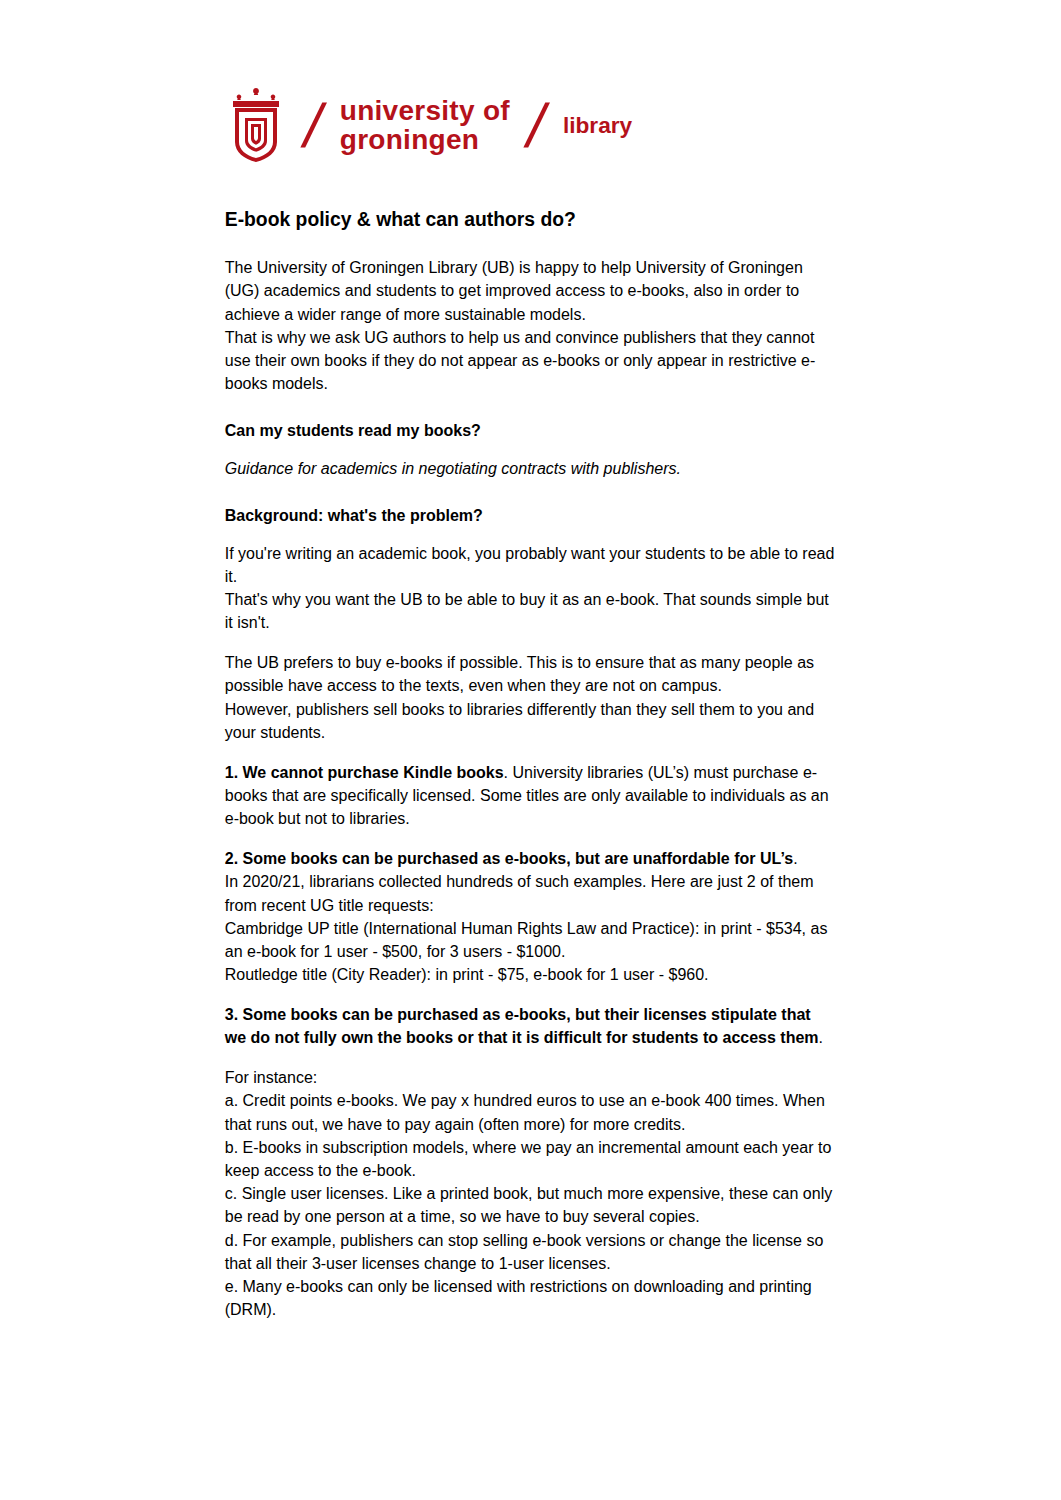/ university of groningen / library
E-book policy & what can authors do?
The University of Groningen Library (UB) is happy to help University of Groningen (UG) academics and students to get improved access to e-books, also in order to achieve a wider range of more sustainable models.
That is why we ask UG authors to help us and convince publishers that they cannot use their own books if they do not appear as e-books or only appear in restrictive e-books models.
Can my students read my books?
Guidance for academics in negotiating contracts with publishers.
Background: what's the problem?
If you're writing an academic book, you probably want your students to be able to read it.
That's why you want the UB to be able to buy it as an e-book. That sounds simple but it isn't.
The UB prefers to buy e-books if possible. This is to ensure that as many people as possible have access to the texts, even when they are not on campus.
However, publishers sell books to libraries differently than they sell them to you and your students.
1. We cannot purchase Kindle books. University libraries (UL’s) must purchase e-books that are specifically licensed. Some titles are only available to individuals as an e-book but not to libraries.
2. Some books can be purchased as e-books, but are unaffordable for UL’s.
In 2020/21, librarians collected hundreds of such examples. Here are just 2 of them from recent UG title requests:
Cambridge UP title (International Human Rights Law and Practice): in print - $534, as an e-book for 1 user - $500, for 3 users - $1000.
Routledge title (City Reader): in print - $75, e-book for 1 user - $960.
3. Some books can be purchased as e-books, but their licenses stipulate that we do not fully own the books or that it is difficult for students to access them.
For instance:
a. Credit points e-books. We pay x hundred euros to use an e-book 400 times. When that runs out, we have to pay again (often more) for more credits.
b. E-books in subscription models, where we pay an incremental amount each year to keep access to the e-book.
c. Single user licenses. Like a printed book, but much more expensive, these can only be read by one person at a time, so we have to buy several copies.
d. For example, publishers can stop selling e-book versions or change the license so that all their 3-user licenses change to 1-user licenses.
e. Many e-books can only be licensed with restrictions on downloading and printing (DRM).